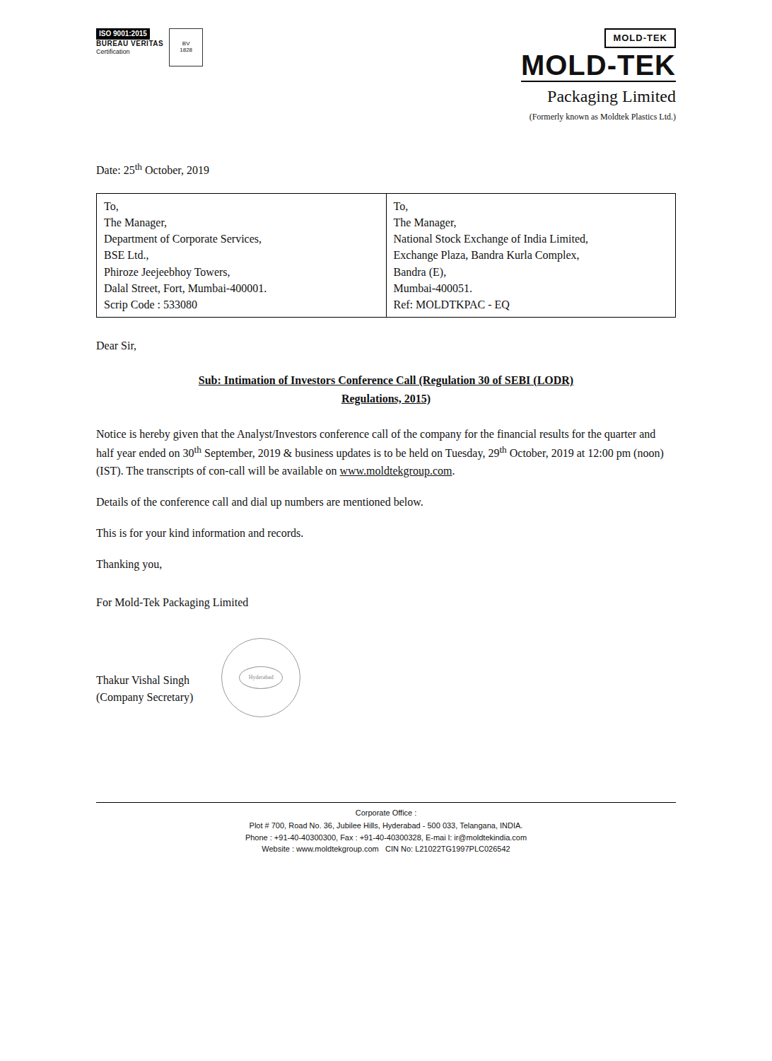ISO 9001:2015
BUREAU VERITAS
Certification
BV
1828
MOLD-TEK
MOLD-TEK
Packaging Limited
(Formerly known as Moldtek Plastics Ltd.)
Date: 25th October, 2019
| To, The Manager, Department of Corporate Services, BSE Ltd., Phiroze Jeejeebhoy Towers, Dalal Street, Fort, Mumbai-400001. Scrip Code : 533080 | To, The Manager, National Stock Exchange of India Limited, Exchange Plaza, Bandra Kurla Complex, Bandra (E), Mumbai-400051. Ref: MOLDTKPAC - EQ |
Dear Sir,
Sub: Intimation of Investors Conference Call (Regulation 30 of SEBI (LODR)
Regulations, 2015)
Notice is hereby given that the Analyst/Investors conference call of the company for the financial results for the quarter and half year ended on 30th September, 2019 & business updates is to be held on Tuesday, 29th October, 2019 at 12:00 pm (noon) (IST). The transcripts of con-call will be available on www.moldtekgroup.com.
Details of the conference call and dial up numbers are mentioned below.
This is for your kind information and records.
Thanking you,
For Mold-Tek Packaging Limited
Thakur Vishal Singh
(Company Secretary)
Hyderabad
Corporate Office :
Plot # 700, Road No. 36, Jubilee Hills, Hyderabad - 500 033, Telangana, INDIA.
Phone : +91-40-40300300, Fax : +91-40-40300328, E-mai l: ir@moldtekindia.com
Website : www.moldtekgroup.com CIN No: L21022TG1997PLC026542